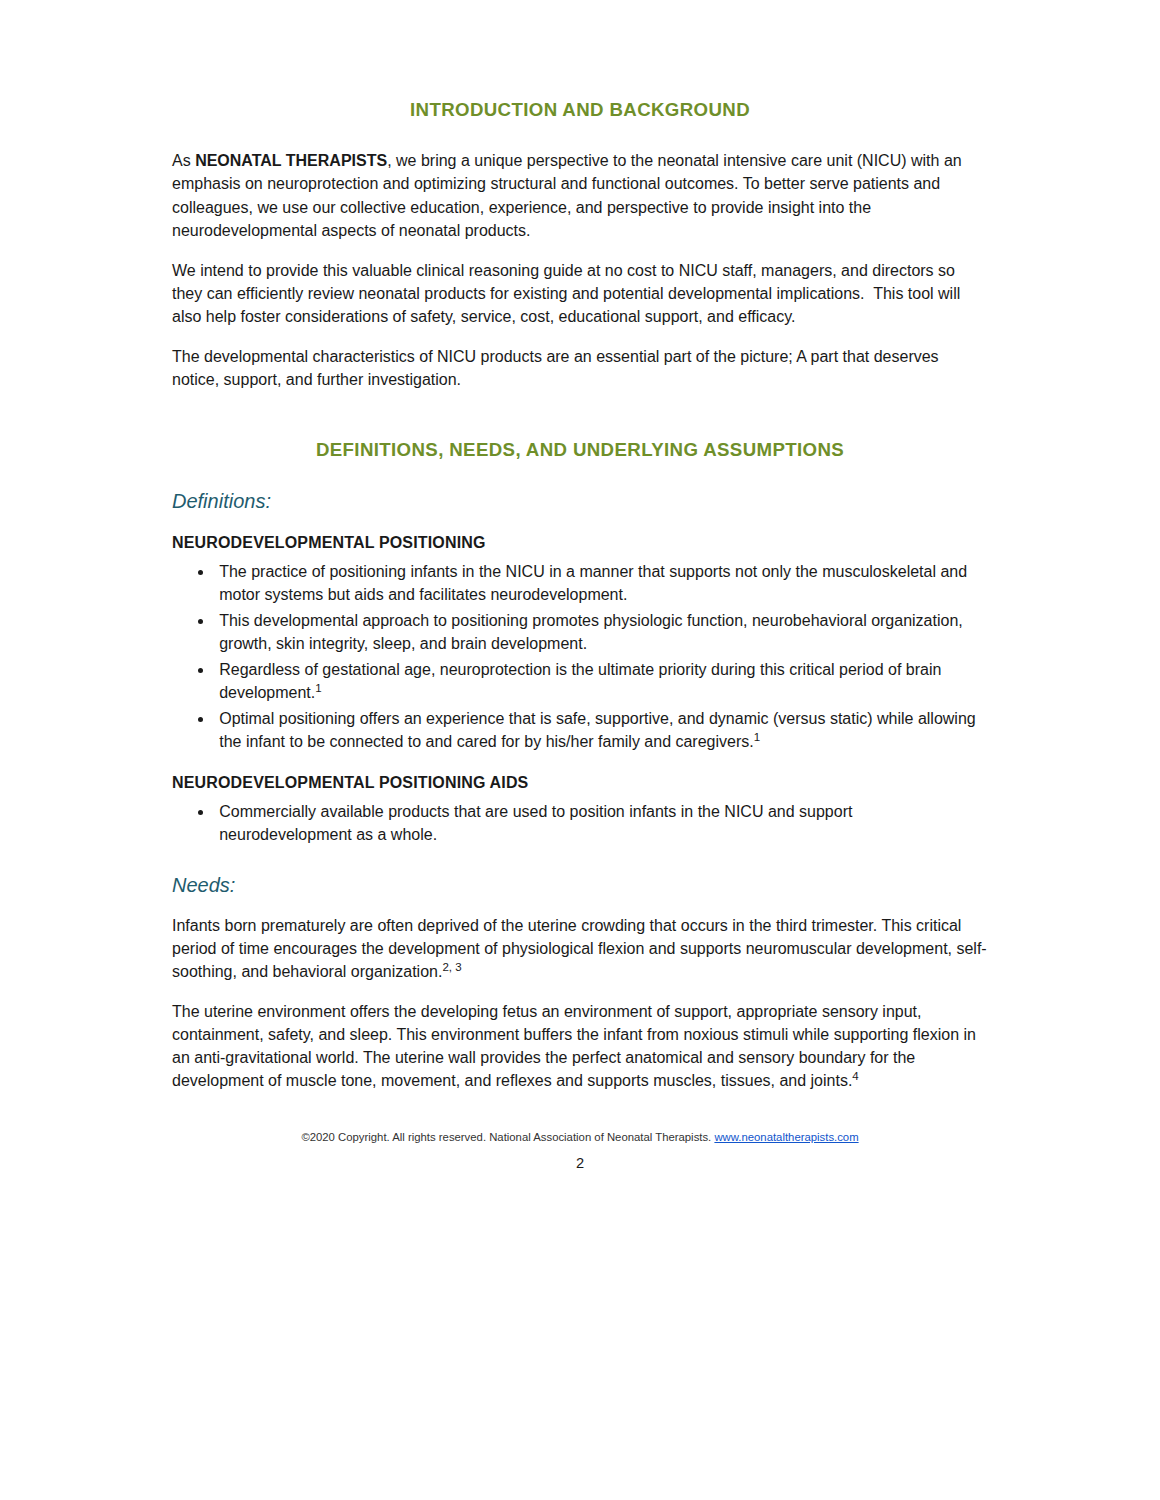INTRODUCTION AND BACKGROUND
As NEONATAL THERAPISTS, we bring a unique perspective to the neonatal intensive care unit (NICU) with an emphasis on neuroprotection and optimizing structural and functional outcomes. To better serve patients and colleagues, we use our collective education, experience, and perspective to provide insight into the neurodevelopmental aspects of neonatal products.
We intend to provide this valuable clinical reasoning guide at no cost to NICU staff, managers, and directors so they can efficiently review neonatal products for existing and potential developmental implications. This tool will also help foster considerations of safety, service, cost, educational support, and efficacy.
The developmental characteristics of NICU products are an essential part of the picture; A part that deserves notice, support, and further investigation.
DEFINITIONS, NEEDS, AND UNDERLYING ASSUMPTIONS
Definitions:
NEURODEVELOPMENTAL POSITIONING
The practice of positioning infants in the NICU in a manner that supports not only the musculoskeletal and motor systems but aids and facilitates neurodevelopment.
This developmental approach to positioning promotes physiologic function, neurobehavioral organization, growth, skin integrity, sleep, and brain development.
Regardless of gestational age, neuroprotection is the ultimate priority during this critical period of brain development.1
Optimal positioning offers an experience that is safe, supportive, and dynamic (versus static) while allowing the infant to be connected to and cared for by his/her family and caregivers.1
NEURODEVELOPMENTAL POSITIONING AIDS
Commercially available products that are used to position infants in the NICU and support neurodevelopment as a whole.
Needs:
Infants born prematurely are often deprived of the uterine crowding that occurs in the third trimester. This critical period of time encourages the development of physiological flexion and supports neuromuscular development, self-soothing, and behavioral organization.2, 3
The uterine environment offers the developing fetus an environment of support, appropriate sensory input, containment, safety, and sleep. This environment buffers the infant from noxious stimuli while supporting flexion in an anti-gravitational world. The uterine wall provides the perfect anatomical and sensory boundary for the development of muscle tone, movement, and reflexes and supports muscles, tissues, and joints.4
©2020 Copyright. All rights reserved. National Association of Neonatal Therapists. www.neonataltherapists.com
2